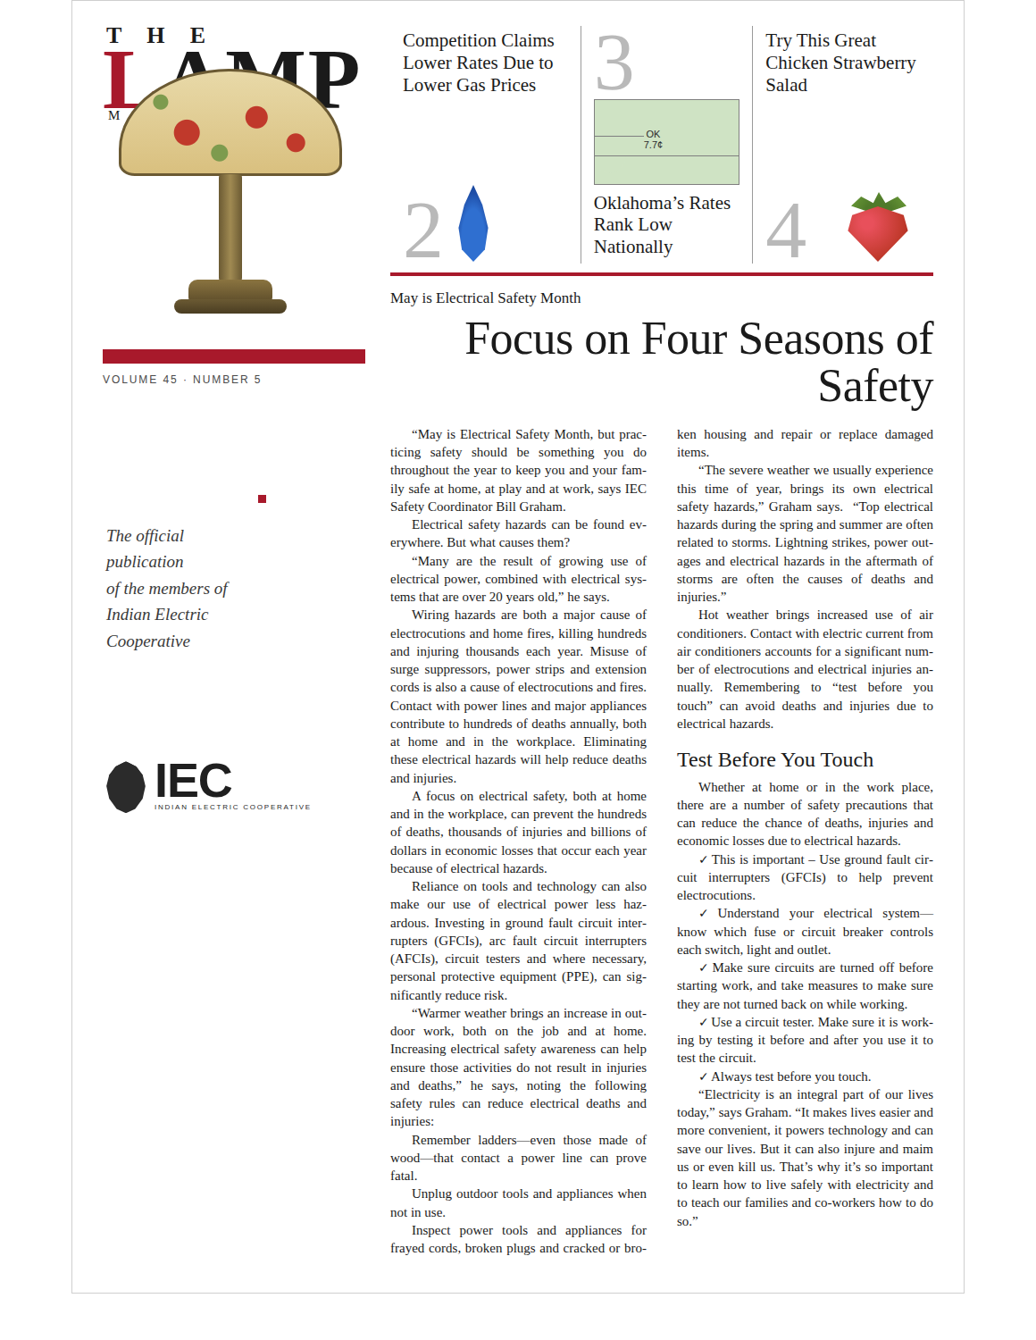T H E
LAMP
M A Y 2 0 0 6
Volume 45 · Number 5
The official
publication
of the members of
Indian Electric
Cooperative
IEC
Indian Electric Cooperative
Competition Claims
Lower Rates Due to
Lower Gas Prices
2
3
OK
7.7¢
Oklahoma’s Rates
Rank Low Nationally
Try This Great
Chicken Strawberry
Salad
4
May is Electrical Safety Month
Focus on Four Seasons of Safety
“May is Electrical Safety Month, but practicing safety should be something you do throughout the year to keep you and your family safe at home, at play and at work, says IEC Safety Coordinator Bill Graham.
Electrical safety hazards can be found everywhere. But what causes them?
“Many are the result of growing use of electrical power, combined with electrical systems that are over 20 years old,” he says.
Wiring hazards are both a major cause of electrocutions and home fires, killing hundreds and injuring thousands each year. Misuse of surge suppressors, power strips and extension cords is also a cause of electrocutions and fires. Contact with power lines and major appliances contribute to hundreds of deaths annually, both at home and in the workplace. Eliminating these electrical hazards will help reduce deaths and injuries.
A focus on electrical safety, both at home and in the workplace, can prevent the hundreds of deaths, thousands of injuries and billions of dollars in economic losses that occur each year because of electrical hazards.
Reliance on tools and technology can also make our use of electrical power less hazardous. Investing in ground fault circuit interrupters (GFCIs), arc fault circuit interrupters (AFCIs), circuit testers and where necessary, personal protective equipment (PPE), can significantly reduce risk.
“Warmer weather brings an increase in outdoor work, both on the job and at home. Increasing electrical safety awareness can help ensure those activities do not result in injuries and deaths,” he says, noting the following safety rules can reduce electrical deaths and injuries:
Remember ladders—even those made of wood—that contact a power line can prove fatal.
Unplug outdoor tools and appliances when not in use.
Inspect power tools and appliances for frayed cords, broken plugs and cracked or broken housing and repair or replace damaged items.
“The severe weather we usually experience this time of year, brings its own electrical safety hazards,” Graham says. “Top electrical hazards during the spring and summer are often related to storms. Lightning strikes, power outages and electrical hazards in the aftermath of storms are often the causes of deaths and injuries.”
Hot weather brings increased use of air conditioners. Contact with electric current from air conditioners accounts for a significant number of electrocutions and electrical injuries annually. Remembering to “test before you touch” can avoid deaths and injuries due to electrical hazards.
Test Before You Touch
Whether at home or in the work place, there are a number of safety precautions that can reduce the chance of deaths, injuries and economic losses due to electrical hazards.
This is important – Use ground fault circuit interrupters (GFCIs) to help prevent electrocutions.
Understand your electrical system—know which fuse or circuit breaker controls each switch, light and outlet.
Make sure circuits are turned off before starting work, and take measures to make sure they are not turned back on while working.
Use a circuit tester. Make sure it is working by testing it before and after you use it to test the circuit.
Always test before you touch.
“Electricity is an integral part of our lives today,” says Graham. “It makes lives easier and more convenient, it powers technology and can save our lives. But it can also injure and maim us or even kill us. That’s why it’s so important to learn how to live safely with electricity and to teach our families and co-workers how to do so.”